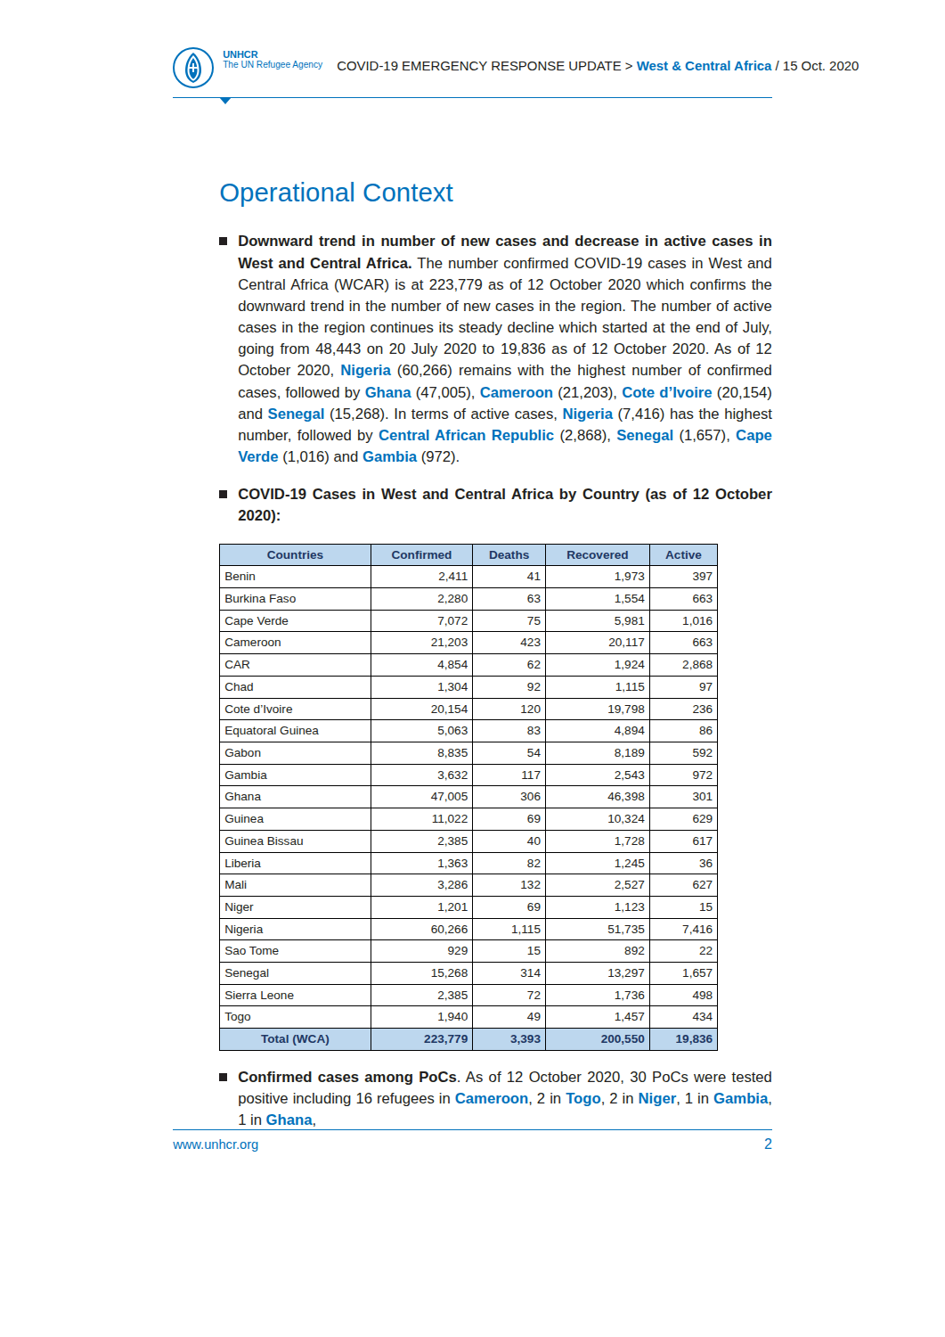UNHCRThe UN Refugee Agency
COVID-19 EMERGENCY RESPONSE UPDATE > West & Central Africa / 15 Oct. 2020
Operational Context
Downward trend in number of new cases and decrease in active cases in West and Central Africa. The number confirmed COVID-19 cases in West and Central Africa (WCAR) is at 223,779 as of 12 October 2020 which confirms the downward trend in the number of new cases in the region. The number of active cases in the region continues its steady decline which started at the end of July, going from 48,443 on 20 July 2020 to 19,836 as of 12 October 2020. As of 12 October 2020, Nigeria (60,266) remains with the highest number of confirmed cases, followed by Ghana (47,005), Cameroon (21,203), Cote d’Ivoire (20,154) and Senegal (15,268). In terms of active cases, Nigeria (7,416) has the highest number, followed by Central African Republic (2,868), Senegal (1,657), Cape Verde (1,016) and Gambia (972).
COVID-19 Cases in West and Central Africa by Country (as of 12 October 2020):
| Countries | Confirmed | Deaths | Recovered | Active |
| --- | --- | --- | --- | --- |
| Benin | 2,411 | 41 | 1,973 | 397 |
| Burkina Faso | 2,280 | 63 | 1,554 | 663 |
| Cape Verde | 7,072 | 75 | 5,981 | 1,016 |
| Cameroon | 21,203 | 423 | 20,117 | 663 |
| CAR | 4,854 | 62 | 1,924 | 2,868 |
| Chad | 1,304 | 92 | 1,115 | 97 |
| Cote d’Ivoire | 20,154 | 120 | 19,798 | 236 |
| Equatoral Guinea | 5,063 | 83 | 4,894 | 86 |
| Gabon | 8,835 | 54 | 8,189 | 592 |
| Gambia | 3,632 | 117 | 2,543 | 972 |
| Ghana | 47,005 | 306 | 46,398 | 301 |
| Guinea | 11,022 | 69 | 10,324 | 629 |
| Guinea Bissau | 2,385 | 40 | 1,728 | 617 |
| Liberia | 1,363 | 82 | 1,245 | 36 |
| Mali | 3,286 | 132 | 2,527 | 627 |
| Niger | 1,201 | 69 | 1,123 | 15 |
| Nigeria | 60,266 | 1,115 | 51,735 | 7,416 |
| Sao Tome | 929 | 15 | 892 | 22 |
| Senegal | 15,268 | 314 | 13,297 | 1,657 |
| Sierra Leone | 2,385 | 72 | 1,736 | 498 |
| Togo | 1,940 | 49 | 1,457 | 434 |
| Total (WCA) | 223,779 | 3,393 | 200,550 | 19,836 |
Confirmed cases among PoCs. As of 12 October 2020, 30 PoCs were tested positive including 16 refugees in Cameroon, 2 in Togo, 2 in Niger, 1 in Gambia, 1 in Ghana,
www.unhcr.org 2